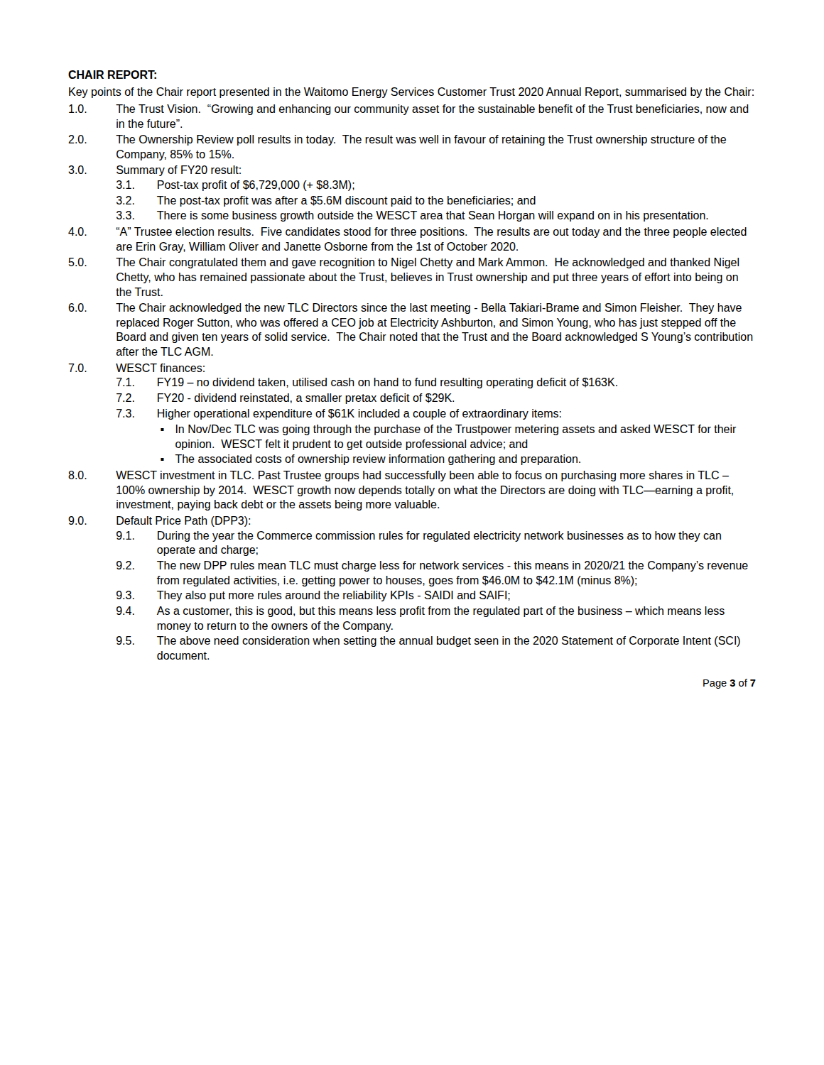CHAIR REPORT:
Key points of the Chair report presented in the Waitomo Energy Services Customer Trust 2020 Annual Report, summarised by the Chair:
The Trust Vision. “Growing and enhancing our community asset for the sustainable benefit of the Trust beneficiaries, now and in the future”.
The Ownership Review poll results in today. The result was well in favour of retaining the Trust ownership structure of the Company, 85% to 15%.
Summary of FY20 result:
Post-tax profit of $6,729,000 (+ $8.3M);
The post-tax profit was after a $5.6M discount paid to the beneficiaries; and
There is some business growth outside the WESCT area that Sean Horgan will expand on in his presentation.
“A” Trustee election results. Five candidates stood for three positions. The results are out today and the three people elected are Erin Gray, William Oliver and Janette Osborne from the 1st of October 2020.
The Chair congratulated them and gave recognition to Nigel Chetty and Mark Ammon. He acknowledged and thanked Nigel Chetty, who has remained passionate about the Trust, believes in Trust ownership and put three years of effort into being on the Trust.
The Chair acknowledged the new TLC Directors since the last meeting - Bella Takiari-Brame and Simon Fleisher. They have replaced Roger Sutton, who was offered a CEO job at Electricity Ashburton, and Simon Young, who has just stepped off the Board and given ten years of solid service. The Chair noted that the Trust and the Board acknowledged S Young’s contribution after the TLC AGM.
WESCT finances:
FY19 – no dividend taken, utilised cash on hand to fund resulting operating deficit of $163K.
FY20 - dividend reinstated, a smaller pretax deficit of $29K.
Higher operational expenditure of $61K included a couple of extraordinary items:
In Nov/Dec TLC was going through the purchase of the Trustpower metering assets and asked WESCT for their opinion. WESCT felt it prudent to get outside professional advice; and
The associated costs of ownership review information gathering and preparation.
WESCT investment in TLC. Past Trustee groups had successfully been able to focus on purchasing more shares in TLC – 100% ownership by 2014. WESCT growth now depends totally on what the Directors are doing with TLC—earning a profit, investment, paying back debt or the assets being more valuable.
Default Price Path (DPP3):
During the year the Commerce commission rules for regulated electricity network businesses as to how they can operate and charge;
The new DPP rules mean TLC must charge less for network services - this means in 2020/21 the Company’s revenue from regulated activities, i.e. getting power to houses, goes from $46.0M to $42.1M (minus 8%);
They also put more rules around the reliability KPIs - SAIDI and SAIFI;
As a customer, this is good, but this means less profit from the regulated part of the business – which means less money to return to the owners of the Company.
The above need consideration when setting the annual budget seen in the 2020 Statement of Corporate Intent (SCI) document.
Page 3 of 7